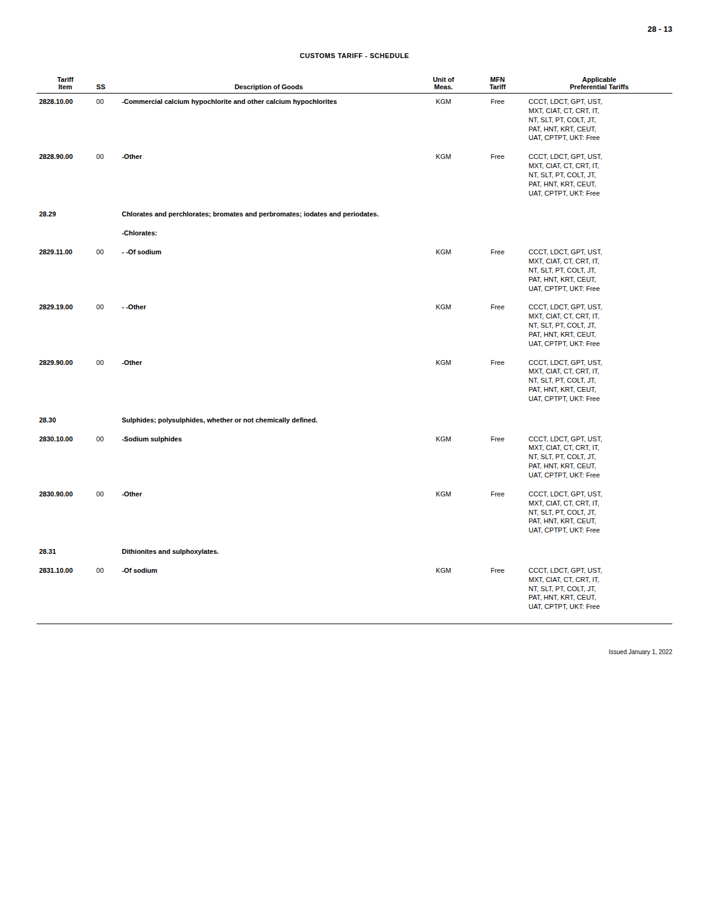28 - 13
CUSTOMS TARIFF - SCHEDULE
| Tariff Item | SS | Description of Goods | Unit of Meas. | MFN Tariff | Applicable Preferential Tariffs |
| --- | --- | --- | --- | --- | --- |
| 2828.10.00 | 00 | -Commercial calcium hypochlorite and other calcium hypochlorites | KGM | Free | CCCT, LDCT, GPT, UST, MXT, CIAT, CT, CRT, IT, NT, SLT, PT, COLT, JT, PAT, HNT, KRT, CEUT, UAT, CPTPT, UKT: Free |
| 2828.90.00 | 00 | -Other | KGM | Free | CCCT, LDCT, GPT, UST, MXT, CIAT, CT, CRT, IT, NT, SLT, PT, COLT, JT, PAT, HNT, KRT, CEUT, UAT, CPTPT, UKT: Free |
| 28.29 | | Chlorates and perchlorates; bromates and perbromates; iodates and periodates. | | | |
| | | -Chlorates: | | | |
| 2829.11.00 | 00 | - -Of sodium | KGM | Free | CCCT, LDCT, GPT, UST, MXT, CIAT, CT, CRT, IT, NT, SLT, PT, COLT, JT, PAT, HNT, KRT, CEUT, UAT, CPTPT, UKT: Free |
| 2829.19.00 | 00 | - -Other | KGM | Free | CCCT, LDCT, GPT, UST, MXT, CIAT, CT, CRT, IT, NT, SLT, PT, COLT, JT, PAT, HNT, KRT, CEUT, UAT, CPTPT, UKT: Free |
| 2829.90.00 | 00 | -Other | KGM | Free | CCCT, LDCT, GPT, UST, MXT, CIAT, CT, CRT, IT, NT, SLT, PT, COLT, JT, PAT, HNT, KRT, CEUT, UAT, CPTPT, UKT: Free |
| 28.30 | | Sulphides; polysulphides, whether or not chemically defined. | | | |
| 2830.10.00 | 00 | -Sodium sulphides | KGM | Free | CCCT, LDCT, GPT, UST, MXT, CIAT, CT, CRT, IT, NT, SLT, PT, COLT, JT, PAT, HNT, KRT, CEUT, UAT, CPTPT, UKT: Free |
| 2830.90.00 | 00 | -Other | KGM | Free | CCCT, LDCT, GPT, UST, MXT, CIAT, CT, CRT, IT, NT, SLT, PT, COLT, JT, PAT, HNT, KRT, CEUT, UAT, CPTPT, UKT: Free |
| 28.31 | | Dithionites and sulphoxylates. | | | |
| 2831.10.00 | 00 | -Of sodium | KGM | Free | CCCT, LDCT, GPT, UST, MXT, CIAT, CT, CRT, IT, NT, SLT, PT, COLT, JT, PAT, HNT, KRT, CEUT, UAT, CPTPT, UKT: Free |
Issued January 1, 2022